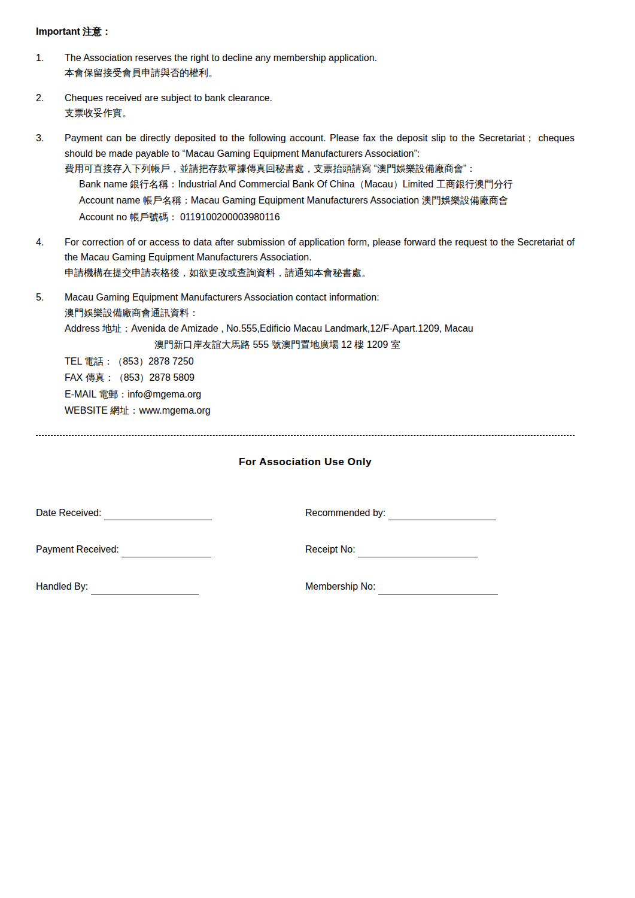Important 注意：
The Association reserves the right to decline any membership application.
本會保留接受會員申請與否的權利。
Cheques received are subject to bank clearance.
支票收妥作實。
Payment can be directly deposited to the following account. Please fax the deposit slip to the Secretariat； cheques should be made payable to “Macau Gaming Equipment Manufacturers Association”:
費用可直接存入下列帳戶，並請把存款單據傳真回秘書處，支票抬頭請寫 “澳門娛樂設備廠商會”：
Bank name 銀行名稱：Industrial And Commercial Bank Of China（Macau）Limited 工商銀行澳門分行
Account name 帳戶名稱：Macau Gaming Equipment Manufacturers Association 澳門娛樂設備廠商會
Account no 帳戶號碼： 0119100200003980116
For correction of or access to data after submission of application form, please forward the request to the Secretariat of the Macau Gaming Equipment Manufacturers Association.
申請機構在提交申請表格後，如欲更改或查詢資料，請通知本會秘書處。
Macau Gaming Equipment Manufacturers Association contact information:
澳門娛樂設備廠商會通訊資料：
Address 地址：Avenida de Amizade , No.555,Edificio Macau Landmark,12/F-Apart.1209, Macau
澳門新口岸友誼大馬路 555 號澳門置地廣場 12 樓 1209 室
TEL 電話：（853）2878 7250
FAX 傳真：（853）2878 5809
E-MAIL 電郵：info@mgema.org
WEBSITE 網址：www.mgema.org
For Association Use Only
| Date Received: | Recommended by: |
| Payment Received: | Receipt No: |
| Handled By: | Membership No: |